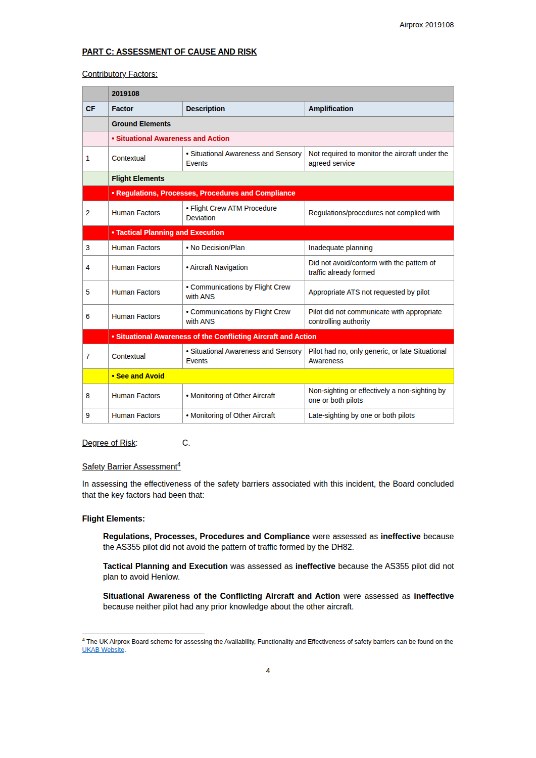Airprox 2019108
PART C: ASSESSMENT OF CAUSE AND RISK
Contributory Factors:
| | 2019108 |
| CF | Factor | Description | Amplification |
| | Ground Elements |
| | • Situational Awareness and Action |
| 1 | Contextual | • Situational Awareness and Sensory Events | Not required to monitor the aircraft under the agreed service |
| | Flight Elements |
| | • Regulations, Processes, Procedures and Compliance |
| 2 | Human Factors | • Flight Crew ATM Procedure Deviation | Regulations/procedures not complied with |
| | • Tactical Planning and Execution |
| 3 | Human Factors | • No Decision/Plan | Inadequate planning |
| 4 | Human Factors | • Aircraft Navigation | Did not avoid/conform with the pattern of traffic already formed |
| 5 | Human Factors | • Communications by Flight Crew with ANS | Appropriate ATS not requested by pilot |
| 6 | Human Factors | • Communications by Flight Crew with ANS | Pilot did not communicate with appropriate controlling authority |
| | • Situational Awareness of the Conflicting Aircraft and Action |
| 7 | Contextual | • Situational Awareness and Sensory Events | Pilot had no, only generic, or late Situational Awareness |
| | • See and Avoid |
| 8 | Human Factors | • Monitoring of Other Aircraft | Non-sighting or effectively a non-sighting by one or both pilots |
| 9 | Human Factors | • Monitoring of Other Aircraft | Late-sighting by one or both pilots |
Degree of Risk:C.
Safety Barrier Assessment4
In assessing the effectiveness of the safety barriers associated with this incident, the Board concluded that the key factors had been that:
Flight Elements:
Regulations, Processes, Procedures and Compliance were assessed as ineffective because the AS355 pilot did not avoid the pattern of traffic formed by the DH82.
Tactical Planning and Execution was assessed as ineffective because the AS355 pilot did not plan to avoid Henlow.
Situational Awareness of the Conflicting Aircraft and Action were assessed as ineffective because neither pilot had any prior knowledge about the other aircraft.
4 The UK Airprox Board scheme for assessing the Availability, Functionality and Effectiveness of safety barriers can be found on the UKAB Website.
4